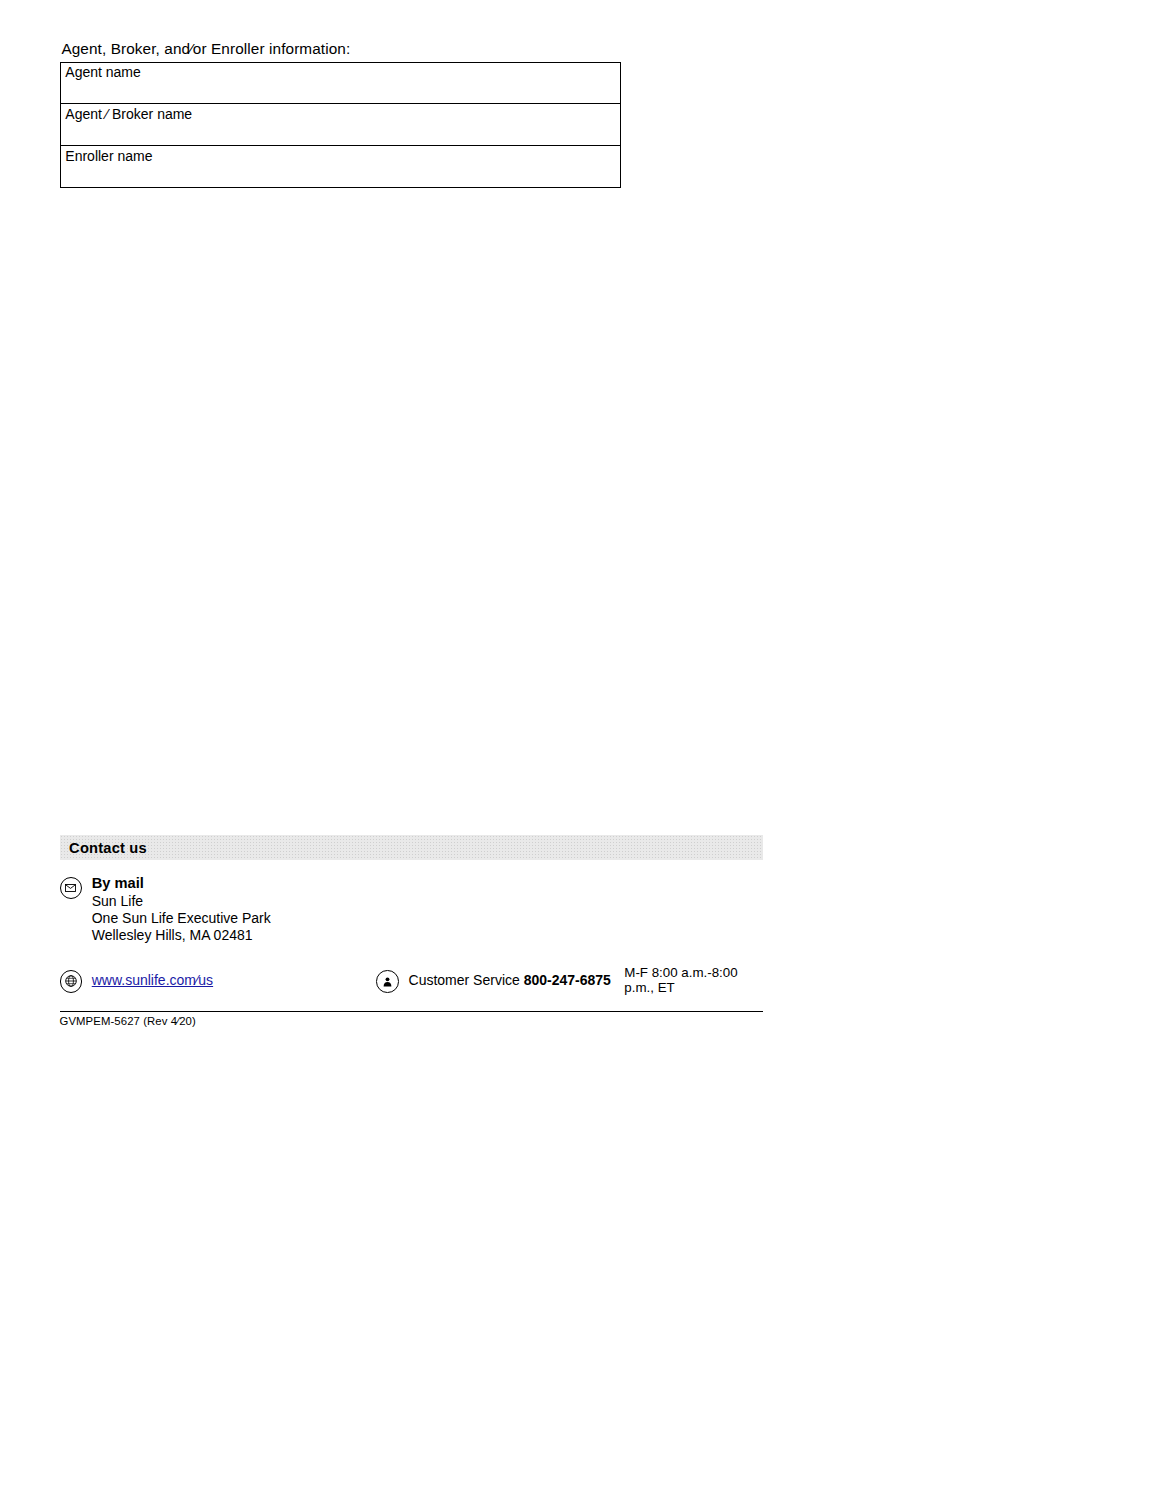Agent, Broker, and⁄or Enroller information:
| Agent name |
| Agent ⁄ Broker name |
| Enroller name |
Contact us
By mail
Sun Life
One Sun Life Executive Park
Wellesley Hills, MA 02481
www.sunlife.com⁄us
Customer Service 800-247-6875 M-F 8:00 a.m.-8:00 p.m., ET
GVMPEM-5627 (Rev 4⁄20)